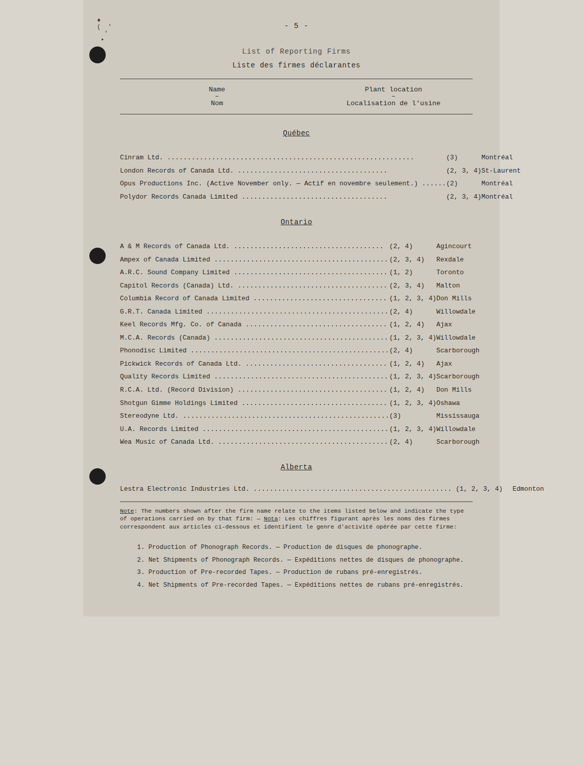♦
( ′
′
•
- 5 -
List of Reporting Firms
Liste des firmes déclarantes
Name – Nom
Plant location – Localisation de l'usine
Québec
| Cinram Ltd. ............................................................. | (3) | Montréal |
| London Records of Canada Ltd. ..................................... | (2, 3, 4) | St-Laurent |
| Opus Productions Inc. (Active November only. — Actif en novembre seulement.) ...... | (2) | Montréal |
| Polydor Records Canada Limited .................................... | (2, 3, 4) | Montréal |
Ontario
| A & M Records of Canada Ltd. ..................................... | (2, 4) | Agincourt |
| Ampex of Canada Limited ........................................... | (2, 3, 4) | Rexdale |
| A.R.C. Sound Company Limited ...................................... | (1, 2) | Toronto |
| Capitol Records (Canada) Ltd. ..................................... | (2, 3, 4) | Malton |
| Columbia Record of Canada Limited ................................. | (1, 2, 3, 4) | Don Mills |
| G.R.T. Canada Limited ............................................. | (2, 4) | Willowdale |
| Keel Records Mfg. Co. of Canada ................................... | (1, 2, 4) | Ajax |
| M.C.A. Records (Canada) ........................................... | (1, 2, 3, 4) | Willowdale |
| Phonodisc Limited ................................................. | (2, 4) | Scarborough |
| Pickwick Records of Canada Ltd. ................................... | (1, 2, 4) | Ajax |
| Quality Records Limited ........................................... | (1, 2, 3, 4) | Scarborough |
| R.C.A. Ltd. (Record Division) ..................................... | (1, 2, 4) | Don Mills |
| Shotgun Gimme Holdings Limited .................................... | (1, 2, 3, 4) | Oshawa |
| Stereodyne Ltd. ................................................... | (3) | Mississauga |
| U.A. Records Limited .............................................. | (1, 2, 3, 4) | Willowdale |
| Wea Music of Canada Ltd. .......................................... | (2, 4) | Scarborough |
Alberta
Lestra Electronic Industries Ltd. ................................................. (1, 2, 3, 4)Edmonton
Note: The numbers shown after the firm name relate to the items listed below and indicate the type of operations carried on by that firm: — Nota: Les chiffres figurant après les noms des firmes correspondent aux articles ci-dessous et identifient le genre d'activité opérée par cette firme:
1. Production of Phonograph Records. — Production de disques de phonographe.
2. Net Shipments of Phonograph Records. — Expéditions nettes de disques de phonographe.
3. Production of Pre-recorded Tapes. — Production de rubans pré-enregistrés.
4. Net Shipments of Pre-recorded Tapes. — Expéditions nettes de rubans pré-enregistrés.